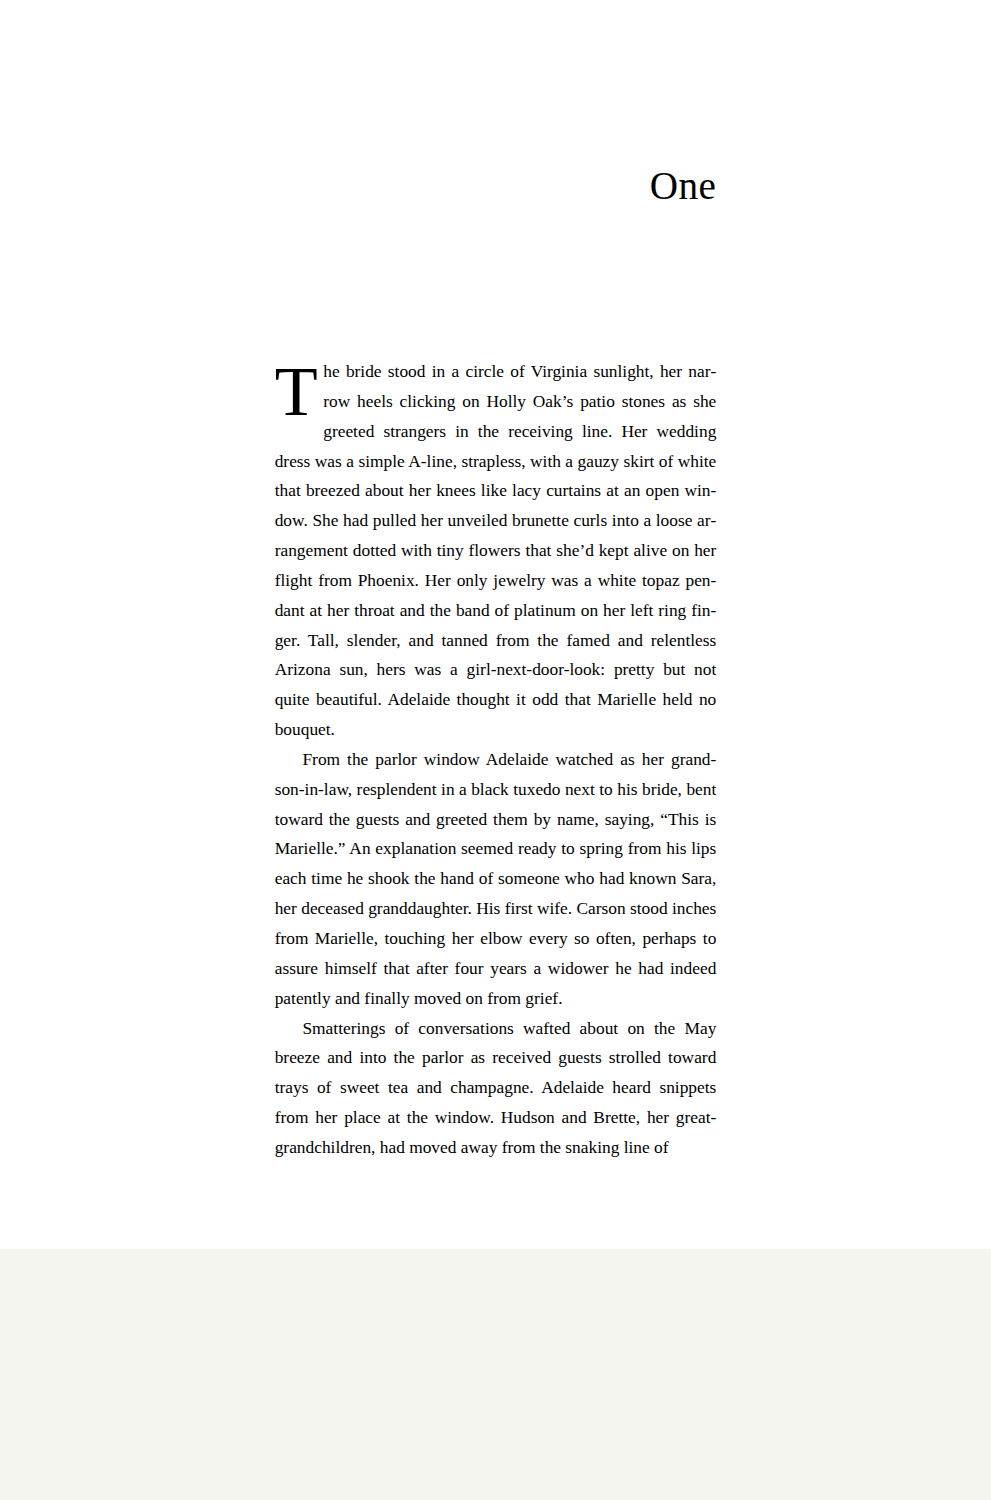One
The bride stood in a circle of Virginia sunlight, her narrow heels clicking on Holly Oak’s patio stones as she greeted strangers in the receiving line. Her wedding dress was a simple A-line, strapless, with a gauzy skirt of white that breezed about her knees like lacy curtains at an open window. She had pulled her unveiled brunette curls into a loose arrangement dotted with tiny flowers that she’d kept alive on her flight from Phoenix. Her only jewelry was a white topaz pendant at her throat and the band of platinum on her left ring finger. Tall, slender, and tanned from the famed and relentless Arizona sun, hers was a girl-next-door-look: pretty but not quite beautiful. Adelaide thought it odd that Marielle held no bouquet.
From the parlor window Adelaide watched as her grandson-in-law, resplendent in a black tuxedo next to his bride, bent toward the guests and greeted them by name, saying, “This is Marielle.” An explanation seemed ready to spring from his lips each time he shook the hand of someone who had known Sara, her deceased granddaughter. His first wife. Carson stood inches from Marielle, touching her elbow every so often, perhaps to assure himself that after four years a widower he had indeed patently and finally moved on from grief.
Smatterings of conversations wafted about on the May breeze and into the parlor as received guests strolled toward trays of sweet tea and champagne. Adelaide heard snippets from her place at the window. Hudson and Brette, her great-grandchildren, had moved away from the snaking line of